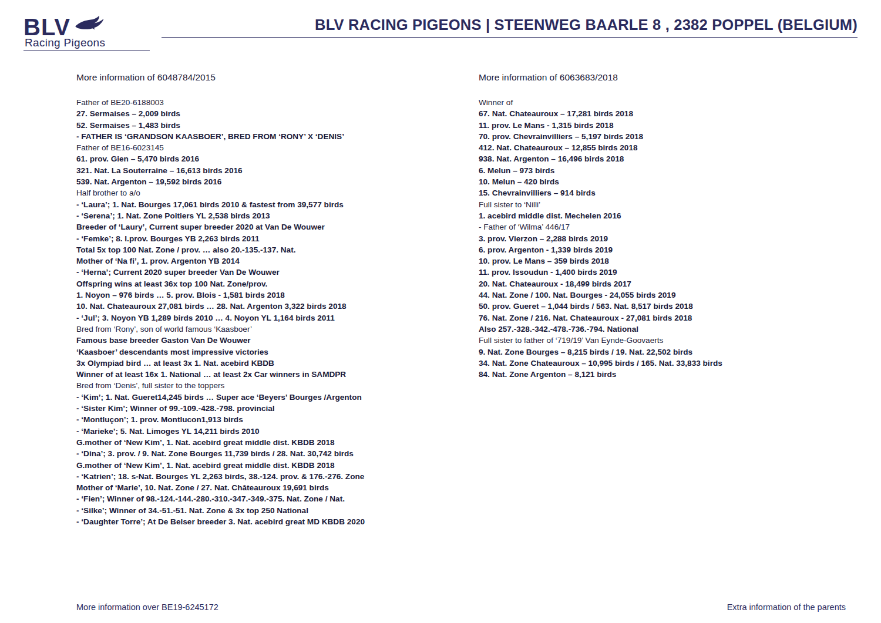BLV
Racing Pigeons
BLV RACING PIGEONS | STEENWEG BAARLE 8 , 2382 POPPEL (BELGIUM)
More information of 6048784/2015
Father of BE20-6188003
27. Sermaises – 2,009 birds
52. Sermaises – 1,483 birds
- FATHER IS ‘GRANDSON KAASBOER’, BRED FROM ‘RONY’ X ‘DENIS’
Father of BE16-6023145
61. prov. Gien – 5,470 birds 2016
321. Nat. La Souterraine – 16,613 birds 2016
539. Nat. Argenton – 19,592 birds 2016
Half brother to a/o
- ‘Laura’; 1. Nat. Bourges 17,061 birds 2010 & fastest from 39,577 birds
- ‘Serena’; 1. Nat. Zone Poitiers YL 2,538 birds 2013
Breeder of ‘Laury’, Current super breeder 2020 at Van De Wouwer
- ‘Femke’; 8. I.prov. Bourges YB 2,263 birds 2011
Total 5x top 100 Nat. Zone / prov. … also 20.-135.-137. Nat.
Mother of ‘Na fi’, 1. prov. Argenton YB 2014
- ‘Herna’; Current 2020 super breeder Van De Wouwer
Offspring wins at least 36x top 100 Nat. Zone/prov.
1. Noyon – 976 birds … 5. prov. Blois - 1,581 birds 2018
10. Nat. Chateauroux 27,081 birds … 28. Nat. Argenton 3,322 birds 2018
- ‘Jul’; 3. Noyon YB 1,289 birds 2010 … 4. Noyon YL 1,164 birds 2011
Bred from ‘Rony’, son of world famous ‘Kaasboer’
Famous base breeder Gaston Van De Wouwer
‘Kaasboer’ descendants most impressive victories
3x Olympiad bird … at least 3x 1. Nat. acebird KBDB
Winner of at least 16x 1. National … at least 2x Car winners in SAMDPR
Bred from ‘Denis’, full sister to the toppers
- ‘Kim’; 1. Nat. Gueret14,245 birds … Super ace ‘Beyers’ Bourges /Argenton
- ‘Sister Kim’; Winner of 99.-109.-428.-798. provincial
- ‘Montluçon’; 1. prov. Montlucon1,913 birds
- ‘Marieke’; 5. Nat. Limoges YL 14,211 birds 2010
G.mother of ‘New Kim’, 1. Nat. acebird great middle dist. KBDB 2018
- ‘Dina’; 3. prov. / 9. Nat. Zone Bourges 11,739 birds / 28. Nat. 30,742 birds
G.mother of ‘New Kim’, 1. Nat. acebird great middle dist. KBDB 2018
- ‘Katrien’; 18. s-Nat. Bourges YL 2,263 birds, 38.-124. prov. & 176.-276. Zone
Mother of ‘Marie’, 10. Nat. Zone / 27. Nat. Châteauroux 19,691 birds
- ‘Fien’; Winner of 98.-124.-144.-280.-310.-347.-349.-375. Nat. Zone / Nat.
- ‘Silke’; Winner of 34.-51.-51. Nat. Zone & 3x top 250 National
- ‘Daughter Torre’; At De Belser breeder 3. Nat. acebird great MD KBDB 2020
More information of 6063683/2018
Winner of
67. Nat. Chateauroux – 17,281 birds 2018
11. prov. Le Mans - 1,315 birds 2018
70. prov. Chevrainvilliers – 5,197 birds 2018
412. Nat. Chateauroux – 12,855 birds 2018
938. Nat. Argenton – 16,496 birds 2018
6. Melun – 973 birds
10. Melun – 420 birds
15. Chevrainvilliers – 914 birds
Full sister to ‘Nilli’
1. acebird middle dist. Mechelen 2016
- Father of ‘Wilma’ 446/17
3. prov. Vierzon – 2,288 birds 2019
6. prov. Argenton - 1,339 birds 2019
10. prov. Le Mans – 359 birds 2018
11. prov. Issoudun - 1,400 birds 2019
20. Nat. Chateauroux - 18,499 birds 2017
44. Nat. Zone / 100. Nat. Bourges - 24,055 birds 2019
50. prov. Gueret – 1,044 birds / 563. Nat. 8,517 birds 2018
76. Nat. Zone / 216. Nat. Chateauroux - 27,081 birds 2018
Also 257.-328.-342.-478.-736.-794. National
Full sister to father of ‘719/19’ Van Eynde-Goovaerts
9. Nat. Zone Bourges – 8,215 birds / 19. Nat. 22,502 birds
34. Nat. Zone Chateauroux – 10,995 birds / 165. Nat. 33,833 birds
84. Nat. Zone Argenton – 8,121 birds
More information over BE19-6245172
Extra information of the parents